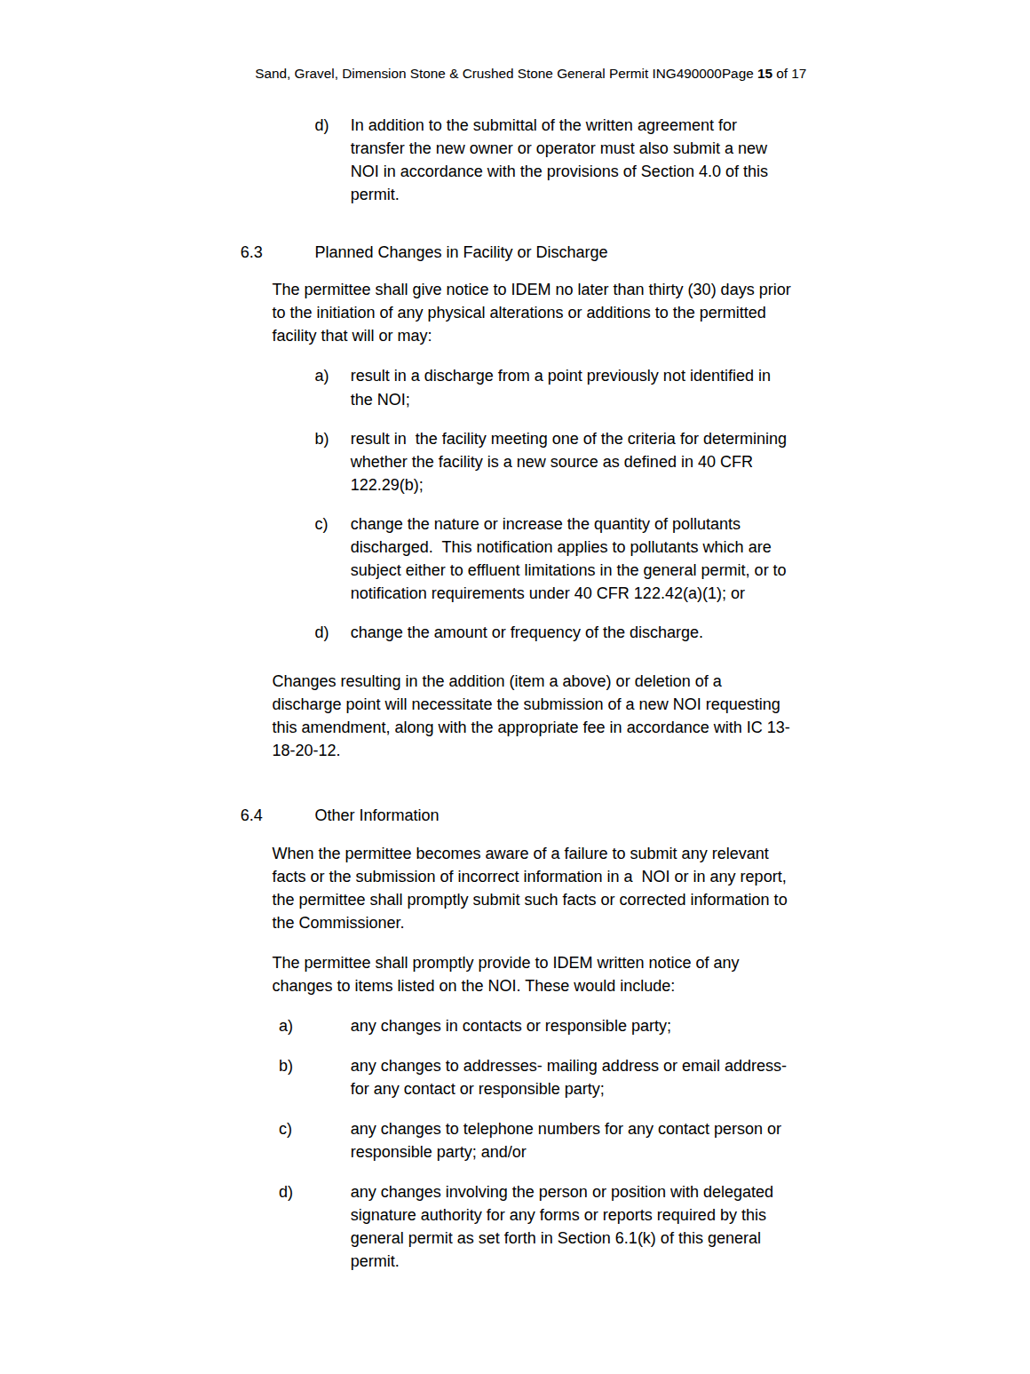Sand, Gravel, Dimension Stone & Crushed Stone General Permit ING490000 Page 15 of 17
d) In addition to the submittal of the written agreement for transfer the new owner or operator must also submit a new NOI in accordance with the provisions of Section 4.0 of this permit.
6.3 Planned Changes in Facility or Discharge
The permittee shall give notice to IDEM no later than thirty (30) days prior to the initiation of any physical alterations or additions to the permitted facility that will or may:
a) result in a discharge from a point previously not identified in the NOI;
b) result in the facility meeting one of the criteria for determining whether the facility is a new source as defined in 40 CFR 122.29(b);
c) change the nature or increase the quantity of pollutants discharged. This notification applies to pollutants which are subject either to effluent limitations in the general permit, or to notification requirements under 40 CFR 122.42(a)(1); or
d) change the amount or frequency of the discharge.
Changes resulting in the addition (item a above) or deletion of a discharge point will necessitate the submission of a new NOI requesting this amendment, along with the appropriate fee in accordance with IC 13-18-20-12.
6.4 Other Information
When the permittee becomes aware of a failure to submit any relevant facts or the submission of incorrect information in a NOI or in any report, the permittee shall promptly submit such facts or corrected information to the Commissioner.
The permittee shall promptly provide to IDEM written notice of any changes to items listed on the NOI. These would include:
a) any changes in contacts or responsible party;
b) any changes to addresses- mailing address or email address- for any contact or responsible party;
c) any changes to telephone numbers for any contact person or responsible party; and/or
d) any changes involving the person or position with delegated signature authority for any forms or reports required by this general permit as set forth in Section 6.1(k) of this general permit.